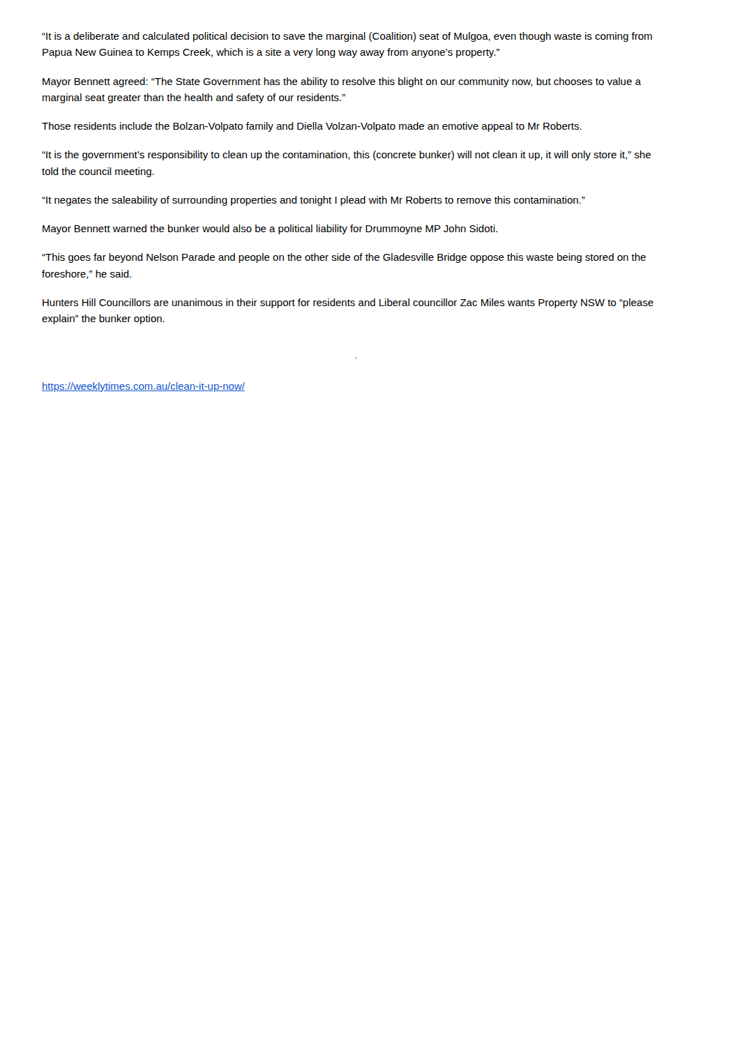“It is a deliberate and calculated political decision to save the marginal (Coalition) seat of Mulgoa, even though waste is coming from Papua New Guinea to Kemps Creek, which is a site a very long way away from anyone’s property.”
Mayor Bennett agreed: “The State Government has the ability to resolve this blight on our community now, but chooses to value a marginal seat greater than the health and safety of our residents.”
Those residents include the Bolzan-Volpato family and Diella Volzan-Volpato made an emotive appeal to Mr Roberts.
“It is the government’s responsibility to clean up the contamination, this (concrete bunker) will not clean it up, it will only store it,” she told the council meeting.
“It negates the saleability of surrounding properties and tonight I plead with Mr Roberts to remove this contamination.”
Mayor Bennett warned the bunker would also be a political liability for Drummoyne MP John Sidoti.
“This goes far beyond Nelson Parade and people on the other side of the Gladesville Bridge oppose this waste being stored on the foreshore,” he said.
Hunters Hill Councillors are unanimous in their support for residents and Liberal councillor Zac Miles wants Property NSW to “please explain” the bunker option.
https://weeklytimes.com.au/clean-it-up-now/